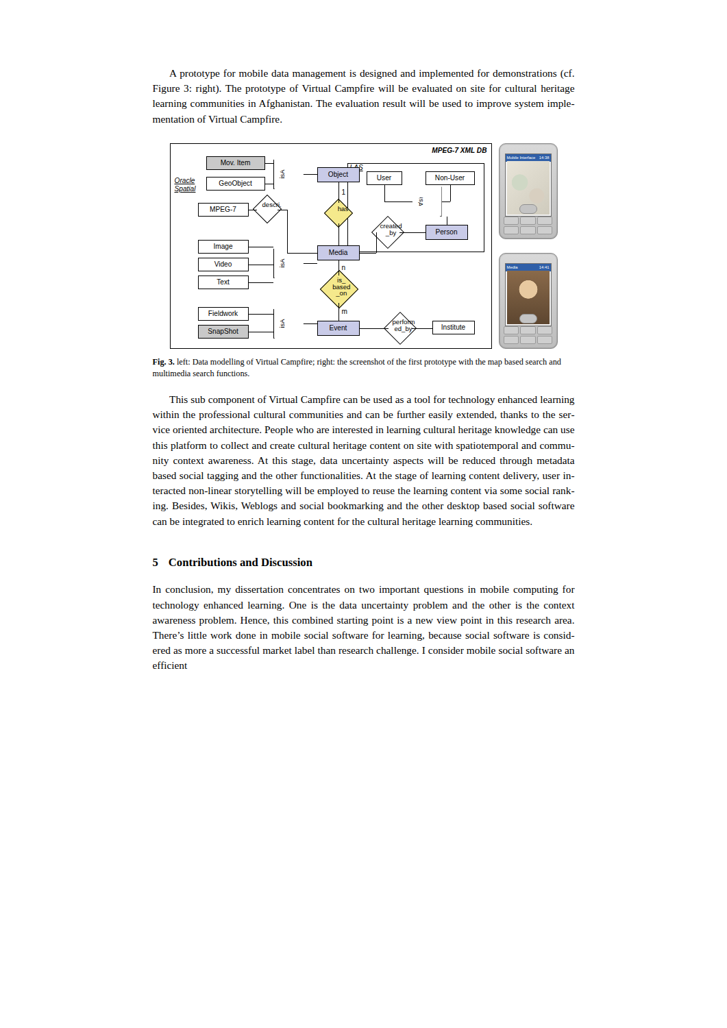A prototype for mobile data management is designed and implemented for demonstrations (cf. Figure 3: right). The prototype of Virtual Campfire will be evaluated on site for cultural heritage learning communities in Afghanistan. The evaluation result will be used to improve system implementation of Virtual Campfire.
MPEG-7 XML DB
LAS
Mov. Item
Oracle
Spatial
GeoObject
MPEG-7
Image
Video
Text
Fieldwork
SnapShot
isA
isA
isA
descri.
Object
Media
Event
has
1
is_
based
_on
n
m
created
_by
perform
ed_by
User
Non-User
Person
Institute
∀s!
Mobile Interface 14:38
Media 14:41
Fig. 3. left: Data modelling of Virtual Campfire; right: the screenshot of the first prototype with the map based search and multimedia search functions.
This sub component of Virtual Campfire can be used as a tool for technology enhanced learning within the professional cultural communities and can be further easily extended, thanks to the service oriented architecture. People who are interested in learning cultural heritage knowledge can use this platform to collect and create cultural heritage content on site with spatiotemporal and community context awareness. At this stage, data uncertainty aspects will be reduced through metadata based social tagging and the other functionalities. At the stage of learning content delivery, user interacted non-linear storytelling will be employed to reuse the learning content via some social ranking. Besides, Wikis, Weblogs and social bookmarking and the other desktop based social software can be integrated to enrich learning content for the cultural heritage learning communities.
5 Contributions and Discussion
In conclusion, my dissertation concentrates on two important questions in mobile computing for technology enhanced learning. One is the data uncertainty problem and the other is the context awareness problem. Hence, this combined starting point is a new view point in this research area. There’s little work done in mobile social software for learning, because social software is considered as more a successful market label than research challenge. I consider mobile social software an efficient